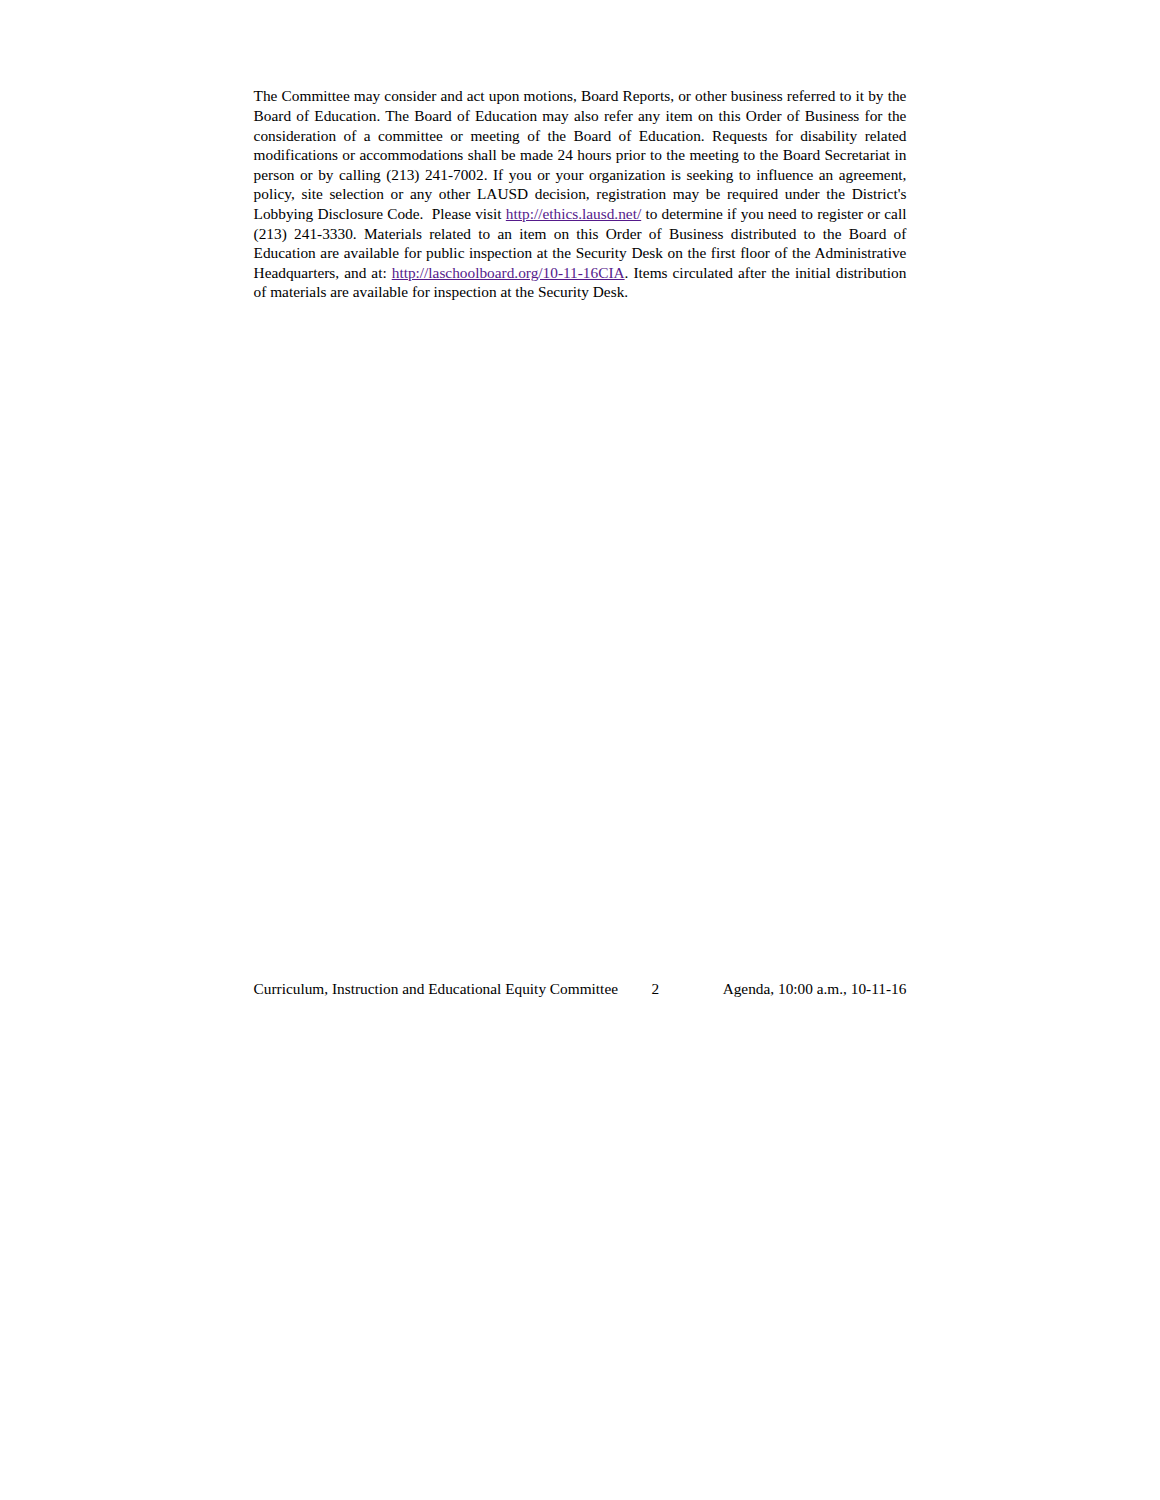The Committee may consider and act upon motions, Board Reports, or other business referred to it by the Board of Education. The Board of Education may also refer any item on this Order of Business for the consideration of a committee or meeting of the Board of Education. Requests for disability related modifications or accommodations shall be made 24 hours prior to the meeting to the Board Secretariat in person or by calling (213) 241-7002. If you or your organization is seeking to influence an agreement, policy, site selection or any other LAUSD decision, registration may be required under the District's Lobbying Disclosure Code. Please visit http://ethics.lausd.net/ to determine if you need to register or call (213) 241-3330. Materials related to an item on this Order of Business distributed to the Board of Education are available for public inspection at the Security Desk on the first floor of the Administrative Headquarters, and at: http://laschoolboard.org/10-11-16CIA. Items circulated after the initial distribution of materials are available for inspection at the Security Desk.
Curriculum, Instruction and Educational Equity Committee 2 Agenda, 10:00 a.m., 10-11-16